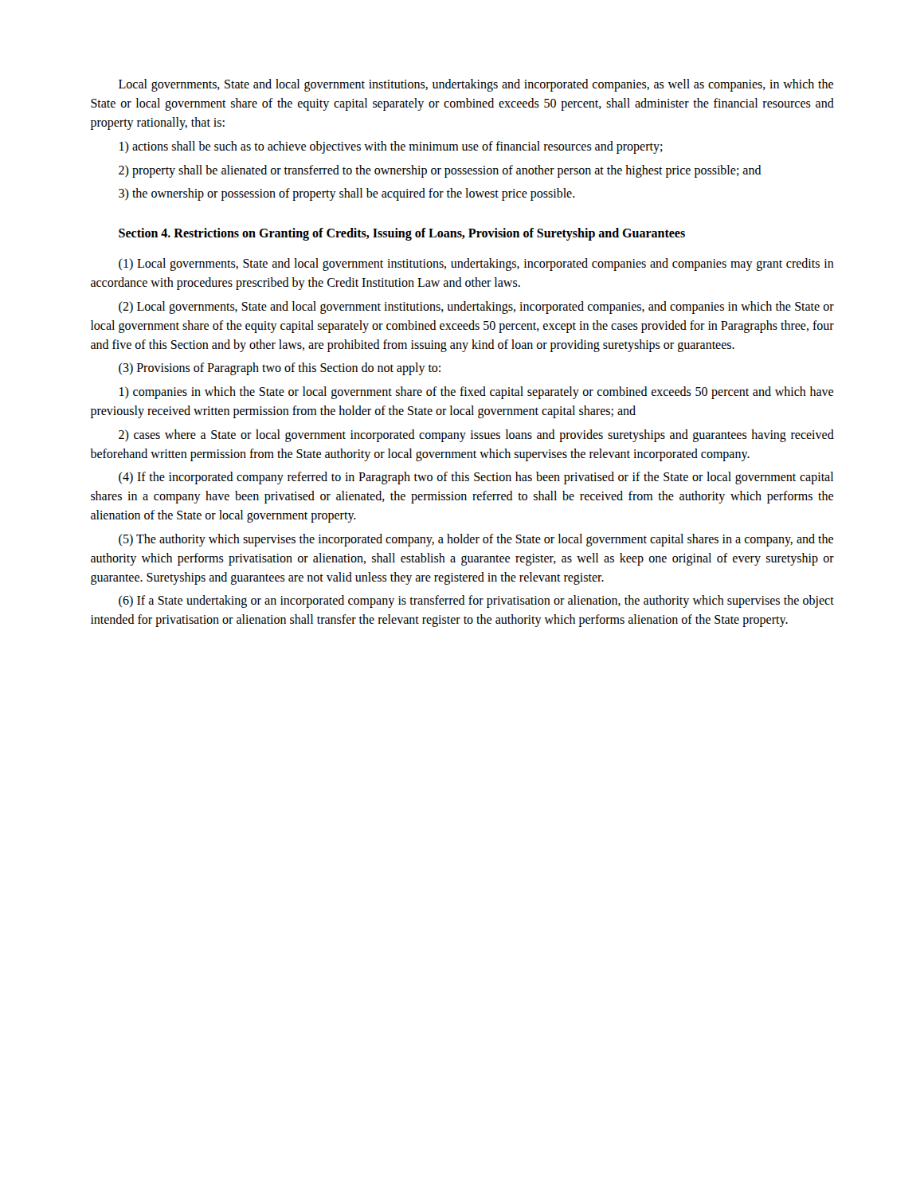Local governments, State and local government institutions, undertakings and incorporated companies, as well as companies, in which the State or local government share of the equity capital separately or combined exceeds 50 percent, shall administer the financial resources and property rationally, that is:
1) actions shall be such as to achieve objectives with the minimum use of financial resources and property;
2) property shall be alienated or transferred to the ownership or possession of another person at the highest price possible; and
3) the ownership or possession of property shall be acquired for the lowest price possible.
Section 4. Restrictions on Granting of Credits, Issuing of Loans, Provision of Suretyship and Guarantees
(1) Local governments, State and local government institutions, undertakings, incorporated companies and companies may grant credits in accordance with procedures prescribed by the Credit Institution Law and other laws.
(2) Local governments, State and local government institutions, undertakings, incorporated companies, and companies in which the State or local government share of the equity capital separately or combined exceeds 50 percent, except in the cases provided for in Paragraphs three, four and five of this Section and by other laws, are prohibited from issuing any kind of loan or providing suretyships or guarantees.
(3) Provisions of Paragraph two of this Section do not apply to:
1) companies in which the State or local government share of the fixed capital separately or combined exceeds 50 percent and which have previously received written permission from the holder of the State or local government capital shares; and
2) cases where a State or local government incorporated company issues loans and provides suretyships and guarantees having received beforehand written permission from the State authority or local government which supervises the relevant incorporated company.
(4) If the incorporated company referred to in Paragraph two of this Section has been privatised or if the State or local government capital shares in a company have been privatised or alienated, the permission referred to shall be received from the authority which performs the alienation of the State or local government property.
(5) The authority which supervises the incorporated company, a holder of the State or local government capital shares in a company, and the authority which performs privatisation or alienation, shall establish a guarantee register, as well as keep one original of every suretyship or guarantee. Suretyships and guarantees are not valid unless they are registered in the relevant register.
(6) If a State undertaking or an incorporated company is transferred for privatisation or alienation, the authority which supervises the object intended for privatisation or alienation shall transfer the relevant register to the authority which performs alienation of the State property.